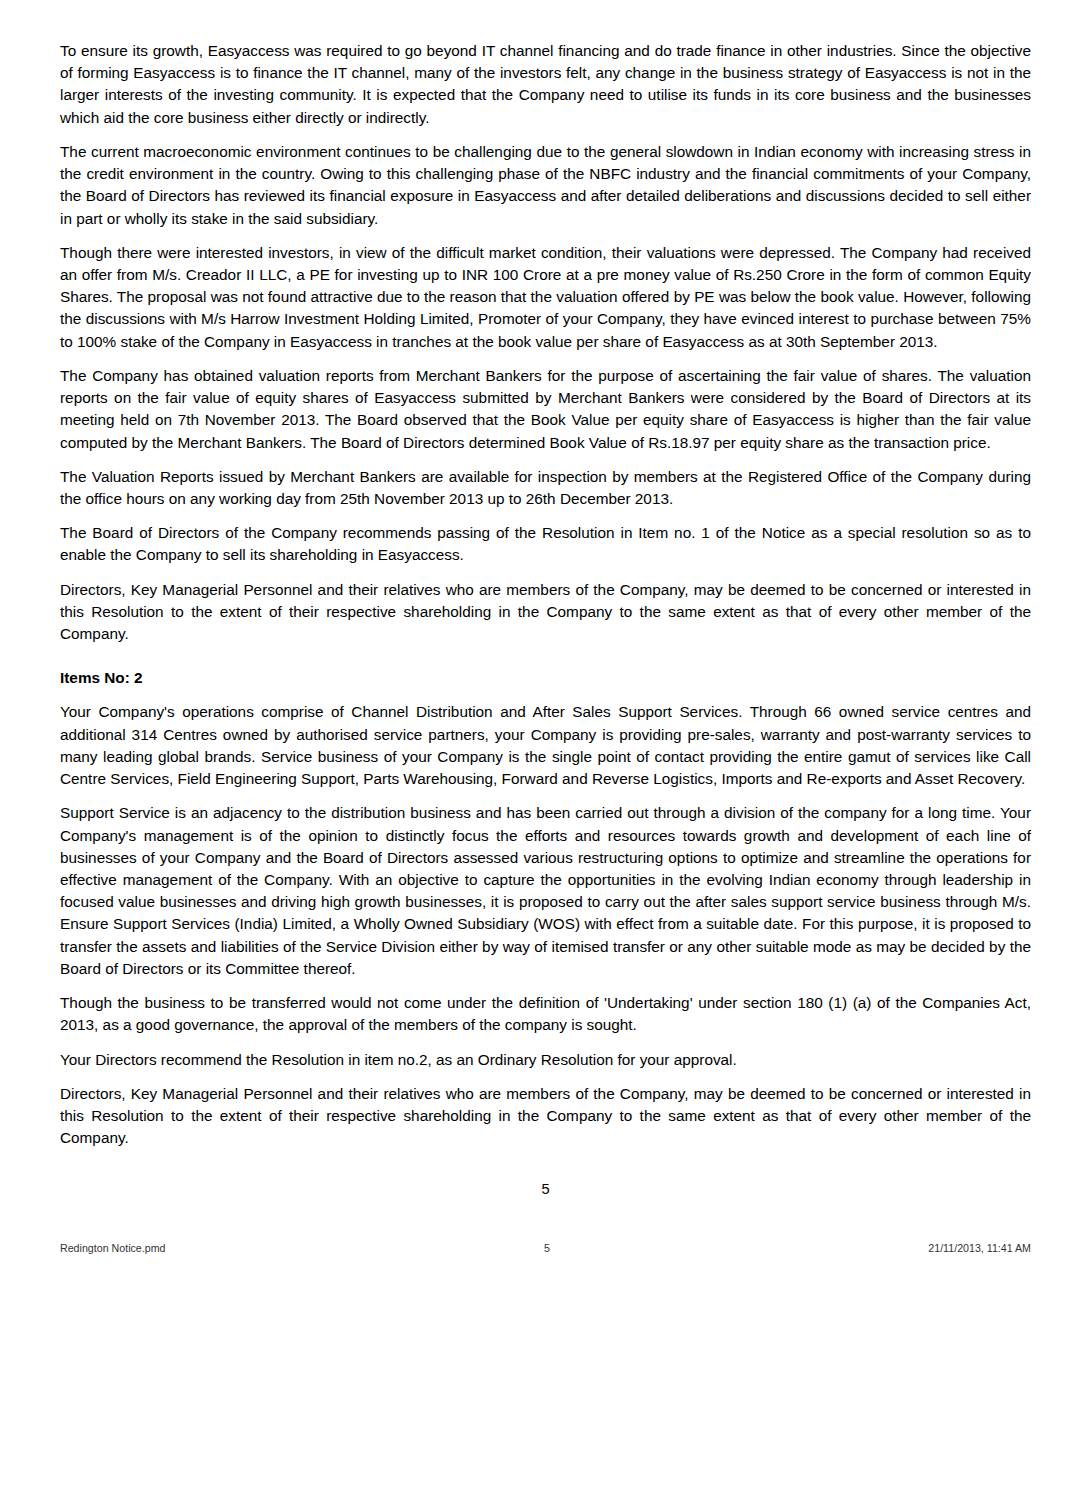To ensure its growth, Easyaccess was required to go beyond IT channel financing and do trade finance in other industries. Since the objective of forming Easyaccess is to finance the IT channel, many of the investors felt, any change in the business strategy of Easyaccess is not in the larger interests of the investing community. It is expected that the Company need to utilise its funds in its core business and the businesses which aid the core business either directly or indirectly.
The current macroeconomic environment continues to be challenging due to the general slowdown in Indian economy with increasing stress in the credit environment in the country. Owing to this challenging phase of the NBFC industry and the financial commitments of your Company, the Board of Directors has reviewed its financial exposure in Easyaccess and after detailed deliberations and discussions decided to sell either in part or wholly its stake in the said subsidiary.
Though there were interested investors, in view of the difficult market condition, their valuations were depressed. The Company had received an offer from M/s. Creador II LLC, a PE for investing up to INR 100 Crore at a pre money value of Rs.250 Crore in the form of common Equity Shares. The proposal was not found attractive due to the reason that the valuation offered by PE was below the book value. However, following the discussions with M/s Harrow Investment Holding Limited, Promoter of your Company, they have evinced interest to purchase between 75% to 100% stake of the Company in Easyaccess in tranches at the book value per share of Easyaccess as at 30th September 2013.
The Company has obtained valuation reports from Merchant Bankers for the purpose of ascertaining the fair value of shares. The valuation reports on the fair value of equity shares of Easyaccess submitted by Merchant Bankers were considered by the Board of Directors at its meeting held on 7th November 2013. The Board observed that the Book Value per equity share of Easyaccess is higher than the fair value computed by the Merchant Bankers. The Board of Directors determined Book Value of Rs.18.97 per equity share as the transaction price.
The Valuation Reports issued by Merchant Bankers are available for inspection by members at the Registered Office of the Company during the office hours on any working day from 25th November 2013 up to 26th December 2013.
The Board of Directors of the Company recommends passing of the Resolution in Item no. 1 of the Notice as a special resolution so as to enable the Company to sell its shareholding in Easyaccess.
Directors, Key Managerial Personnel and their relatives who are members of the Company, may be deemed to be concerned or interested in this Resolution to the extent of their respective shareholding in the Company to the same extent as that of every other member of the Company.
Items No: 2
Your Company's operations comprise of Channel Distribution and After Sales Support Services. Through 66 owned service centres and additional 314 Centres owned by authorised service partners, your Company is providing pre-sales, warranty and post-warranty services to many leading global brands. Service business of your Company is the single point of contact providing the entire gamut of services like Call Centre Services, Field Engineering Support, Parts Warehousing, Forward and Reverse Logistics, Imports and Re-exports and Asset Recovery.
Support Service is an adjacency to the distribution business and has been carried out through a division of the company for a long time. Your Company's management is of the opinion to distinctly focus the efforts and resources towards growth and development of each line of businesses of your Company and the Board of Directors assessed various restructuring options to optimize and streamline the operations for effective management of the Company. With an objective to capture the opportunities in the evolving Indian economy through leadership in focused value businesses and driving high growth businesses, it is proposed to carry out the after sales support service business through M/s. Ensure Support Services (India) Limited, a Wholly Owned Subsidiary (WOS) with effect from a suitable date. For this purpose, it is proposed to transfer the assets and liabilities of the Service Division either by way of itemised transfer or any other suitable mode as may be decided by the Board of Directors or its Committee thereof.
Though the business to be transferred would not come under the definition of 'Undertaking' under section 180 (1) (a) of the Companies Act, 2013, as a good governance, the approval of the members of the company is sought.
Your Directors recommend the Resolution in item no.2, as an Ordinary Resolution for your approval.
Directors, Key Managerial Personnel and their relatives who are members of the Company, may be deemed to be concerned or interested in this Resolution to the extent of their respective shareholding in the Company to the same extent as that of every other member of the Company.
5
Redington Notice.pmd 5 21/11/2013, 11:41 AM